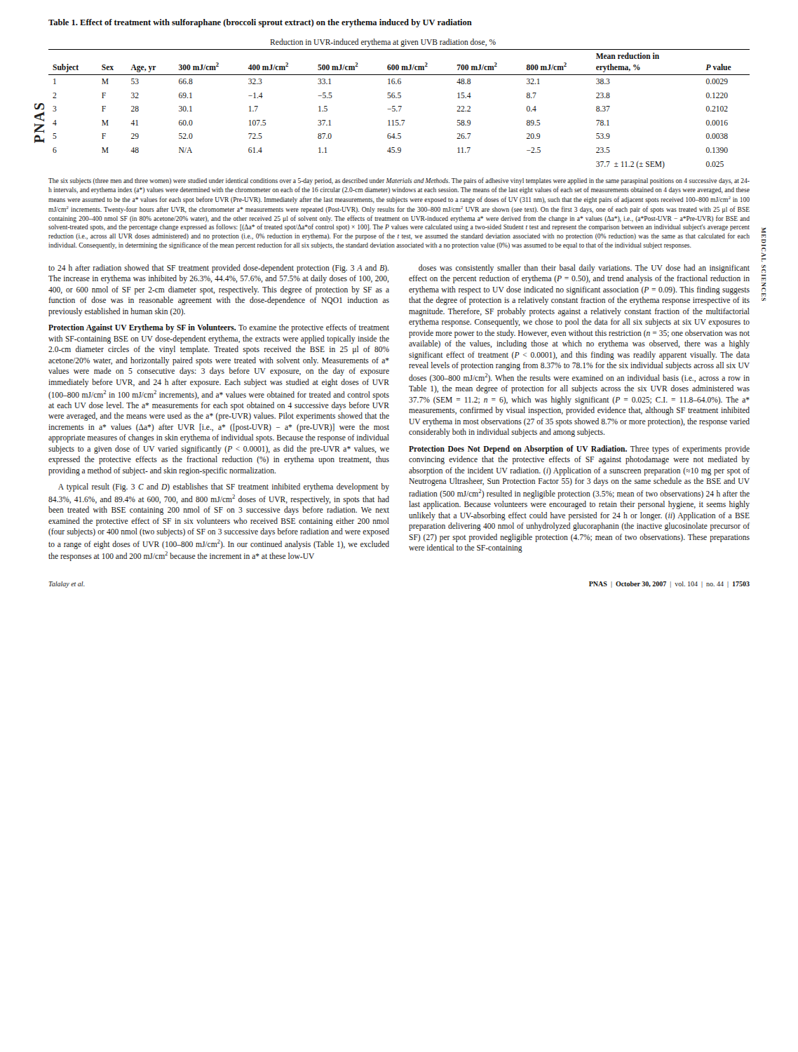PNAS
MEDICAL SCIENCES
Table 1. Effect of treatment with sulforaphane (broccoli sprout extract) on the erythema induced by UV radiation
| | Reduction in UVR-induced erythema at given UVB radiation dose, % | |
| --- | --- | --- |
| Subject | Sex | Age, yr | 300 mJ/cm 2 | 400 mJ/cm 2 | 500 mJ/cm 2 | 600 mJ/cm 2 | 700 mJ/cm 2 | 800 mJ/cm 2 | Mean reduction in erythema, % | P value |
| 1 | M | 53 | 66.8 | 32.3 | 33.1 | 16.6 | 48.8 | 32.1 | 38.3 | 0.0029 |
| 2 | F | 32 | 69.1 | −1.4 | −5.5 | 56.5 | 15.4 | 8.7 | 23.8 | 0.1220 |
| 3 | F | 28 | 30.1 | 1.7 | 1.5 | −5.7 | 22.2 | 0.4 | 8.37 | 0.2102 |
| 4 | M | 41 | 60.0 | 107.5 | 37.1 | 115.7 | 58.9 | 89.5 | 78.1 | 0.0016 |
| 5 | F | 29 | 52.0 | 72.5 | 87.0 | 64.5 | 26.7 | 20.9 | 53.9 | 0.0038 |
| 6 | M | 48 | N/A | 61.4 | 1.1 | 45.9 | 11.7 | −2.5 | 23.5 | 0.1390 |
| | 37.7 ± 11.2 (± SEM) | 0.025 |
The six subjects (three men and three women) were studied under identical conditions over a 5-day period, as described under Materials and Methods. The pairs of adhesive vinyl templates were applied in the same paraspinal positions on 4 successive days, at 24-h intervals, and erythema index (a*) values were determined with the chromometer on each of the 16 circular (2.0-cm diameter) windows at each session. The means of the last eight values of each set of measurements obtained on 4 days were averaged, and these means were assumed to be the a* values for each spot before UVR (Pre-UVR). Immediately after the last measurements, the subjects were exposed to a range of doses of UV (311 nm), such that the eight pairs of adjacent spots received 100–800 mJ/cm2 in 100 mJ/cm2 increments. Twenty-four hours after UVR, the chromometer a* measurements were repeated (Post-UVR). Only results for the 300–800 mJ/cm2 UVR are shown (see text). On the first 3 days, one of each pair of spots was treated with 25 μl of BSE containing 200–400 nmol SF (in 80% acetone/20% water), and the other received 25 μl of solvent only. The effects of treatment on UVR-induced erythema a* were derived from the change in a* values (Δa*), i.e., (a*Post-UVR − a*Pre-UVR) for BSE and solvent-treated spots, and the percentage change expressed as follows: [(Δa* of treated spot/Δa*of control spot) × 100]. The P values were calculated using a two-sided Student t test and represent the comparison between an individual subject's average percent reduction (i.e., across all UVR doses administered) and no protection (i.e., 0% reduction in erythema). For the purpose of the t test, we assumed the standard deviation associated with no protection (0% reduction) was the same as that calculated for each individual. Consequently, in determining the significance of the mean percent reduction for all six subjects, the standard deviation associated with a no protection value (0%) was assumed to be equal to that of the individual subject responses.
to 24 h after radiation showed that SF treatment provided dose-dependent protection (Fig. 3 A and B). The increase in erythema was inhibited by 26.3%, 44.4%, 57.6%, and 57.5% at daily doses of 100, 200, 400, or 600 nmol of SF per 2-cm diameter spot, respectively. This degree of protection by SF as a function of dose was in reasonable agreement with the dose-dependence of NQO1 induction as previously established in human skin (20).
Protection Against UV Erythema by SF in Volunteers.
To examine the protective effects of treatment with SF-containing BSE on UV dose-dependent erythema, the extracts were applied topically inside the 2.0-cm diameter circles of the vinyl template. Treated spots received the BSE in 25 μl of 80% acetone/20% water, and horizontally paired spots were treated with solvent only. Measurements of a* values were made on 5 consecutive days: 3 days before UV exposure, on the day of exposure immediately before UVR, and 24 h after exposure. Each subject was studied at eight doses of UVR (100–800 mJ/cm2 in 100 mJ/cm2 increments), and a* values were obtained for treated and control spots at each UV dose level. The a* measurements for each spot obtained on 4 successive days before UVR were averaged, and the means were used as the a* (pre-UVR) values. Pilot experiments showed that the increments in a* values (Δa*) after UVR [i.e., a* ([post-UVR) − a* (pre-UVR)] were the most appropriate measures of changes in skin erythema of individual spots. Because the response of individual subjects to a given dose of UV varied significantly (P < 0.0001), as did the pre-UVR a* values, we expressed the protective effects as the fractional reduction (%) in erythema upon treatment, thus providing a method of subject- and skin region-specific normalization.
A typical result (Fig. 3 C and D) establishes that SF treatment inhibited erythema development by 84.3%, 41.6%, and 89.4% at 600, 700, and 800 mJ/cm2 doses of UVR, respectively, in spots that had been treated with BSE containing 200 nmol of SF on 3 successive days before radiation. We next examined the protective effect of SF in six volunteers who received BSE containing either 200 nmol (four subjects) or 400 nmol (two subjects) of SF on 3 successive days before radiation and were exposed to a range of eight doses of UVR (100–800 mJ/cm2). In our continued analysis (Table 1), we excluded the responses at 100 and 200 mJ/cm2 because the increment in a* at these low-UV
doses was consistently smaller than their basal daily variations. The UV dose had an insignificant effect on the percent reduction of erythema (P = 0.50), and trend analysis of the fractional reduction in erythema with respect to UV dose indicated no significant association (P = 0.09). This finding suggests that the degree of protection is a relatively constant fraction of the erythema response irrespective of its magnitude. Therefore, SF probably protects against a relatively constant fraction of the multifactorial erythema response. Consequently, we chose to pool the data for all six subjects at six UV exposures to provide more power to the study. However, even without this restriction (n = 35; one observation was not available) of the values, including those at which no erythema was observed, there was a highly significant effect of treatment (P < 0.0001), and this finding was readily apparent visually. The data reveal levels of protection ranging from 8.37% to 78.1% for the six individual subjects across all six UV doses (300–800 mJ/cm2). When the results were examined on an individual basis (i.e., across a row in Table 1), the mean degree of protection for all subjects across the six UVR doses administered was 37.7% (SEM = 11.2; n = 6), which was highly significant (P = 0.025; C.I. = 11.8–64.0%). The a* measurements, confirmed by visual inspection, provided evidence that, although SF treatment inhibited UV erythema in most observations (27 of 35 spots showed 8.7% or more protection), the response varied considerably both in individual subjects and among subjects.
Protection Does Not Depend on Absorption of UV Radiation.
Three types of experiments provide convincing evidence that the protective effects of SF against photodamage were not mediated by absorption of the incident UV radiation. (i) Application of a sunscreen preparation (≈10 mg per spot of Neutrogena Ultrasheer, Sun Protection Factor 55) for 3 days on the same schedule as the BSE and UV radiation (500 mJ/cm2) resulted in negligible protection (3.5%; mean of two observations) 24 h after the last application. Because volunteers were encouraged to retain their personal hygiene, it seems highly unlikely that a UV-absorbing effect could have persisted for 24 h or longer. (ii) Application of a BSE preparation delivering 400 nmol of unhydrolyzed glucoraphanin (the inactive glucosinolate precursor of SF) (27) per spot provided negligible protection (4.7%; mean of two observations). These preparations were identical to the SF-containing
Talalay et al.
PNAS | October 30, 2007 | vol. 104 | no. 44 | 17503